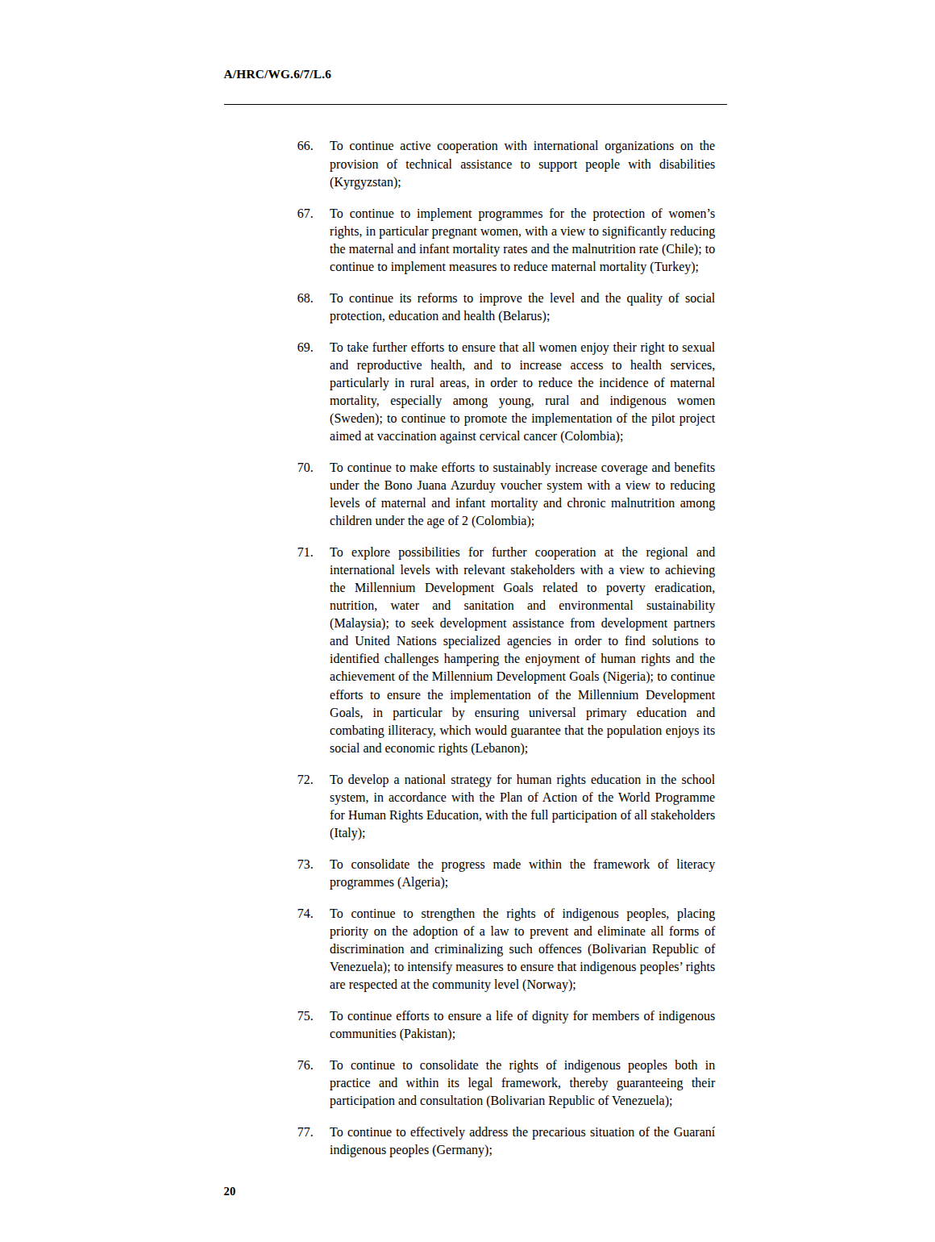A/HRC/WG.6/7/L.6
66. To continue active cooperation with international organizations on the provision of technical assistance to support people with disabilities (Kyrgyzstan);
67. To continue to implement programmes for the protection of women’s rights, in particular pregnant women, with a view to significantly reducing the maternal and infant mortality rates and the malnutrition rate (Chile); to continue to implement measures to reduce maternal mortality (Turkey);
68. To continue its reforms to improve the level and the quality of social protection, education and health (Belarus);
69. To take further efforts to ensure that all women enjoy their right to sexual and reproductive health, and to increase access to health services, particularly in rural areas, in order to reduce the incidence of maternal mortality, especially among young, rural and indigenous women (Sweden); to continue to promote the implementation of the pilot project aimed at vaccination against cervical cancer (Colombia);
70. To continue to make efforts to sustainably increase coverage and benefits under the Bono Juana Azurduy voucher system with a view to reducing levels of maternal and infant mortality and chronic malnutrition among children under the age of 2 (Colombia);
71. To explore possibilities for further cooperation at the regional and international levels with relevant stakeholders with a view to achieving the Millennium Development Goals related to poverty eradication, nutrition, water and sanitation and environmental sustainability (Malaysia); to seek development assistance from development partners and United Nations specialized agencies in order to find solutions to identified challenges hampering the enjoyment of human rights and the achievement of the Millennium Development Goals (Nigeria); to continue efforts to ensure the implementation of the Millennium Development Goals, in particular by ensuring universal primary education and combating illiteracy, which would guarantee that the population enjoys its social and economic rights (Lebanon);
72. To develop a national strategy for human rights education in the school system, in accordance with the Plan of Action of the World Programme for Human Rights Education, with the full participation of all stakeholders (Italy);
73. To consolidate the progress made within the framework of literacy programmes (Algeria);
74. To continue to strengthen the rights of indigenous peoples, placing priority on the adoption of a law to prevent and eliminate all forms of discrimination and criminalizing such offences (Bolivarian Republic of Venezuela); to intensify measures to ensure that indigenous peoples’ rights are respected at the community level (Norway);
75. To continue efforts to ensure a life of dignity for members of indigenous communities (Pakistan);
76. To continue to consolidate the rights of indigenous peoples both in practice and within its legal framework, thereby guaranteeing their participation and consultation (Bolivarian Republic of Venezuela);
77. To continue to effectively address the precarious situation of the Guaraní indigenous peoples (Germany);
20